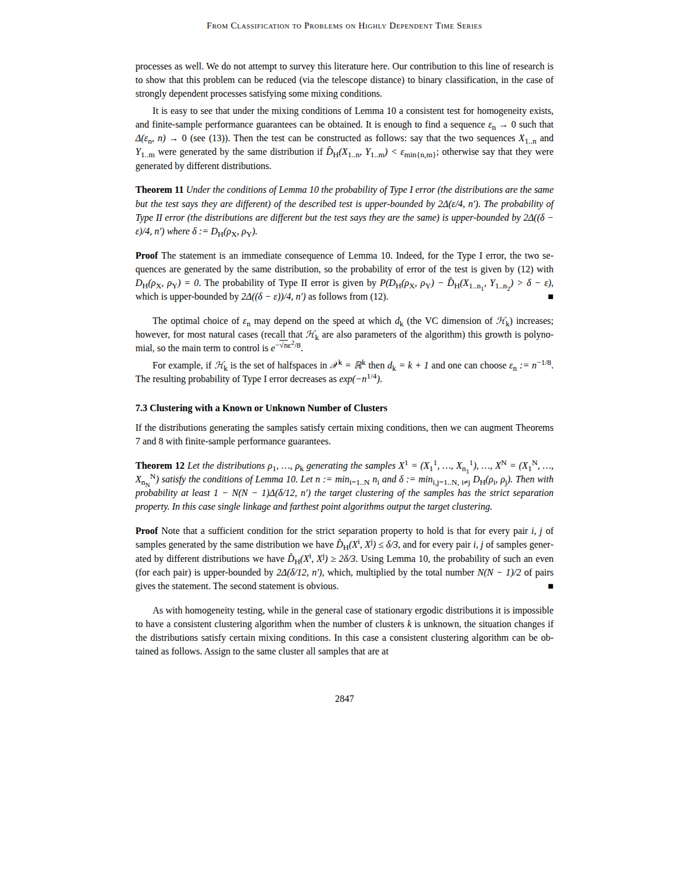From Classification to Problems on Highly Dependent Time Series
processes as well. We do not attempt to survey this literature here. Our contribution to this line of research is to show that this problem can be reduced (via the telescope distance) to binary classification, in the case of strongly dependent processes satisfying some mixing conditions.
It is easy to see that under the mixing conditions of Lemma 10 a consistent test for homogeneity exists, and finite-sample performance guarantees can be obtained. It is enough to find a sequence εn → 0 such that Δ(εn, n) → 0 (see (13)). Then the test can be constructed as follows: say that the two sequences X1..n and Y1..m were generated by the same distribution if D̂H(X1..n, Y1..m) < εmin{n,m}; otherwise say that they were generated by different distributions.
Theorem 11 Under the conditions of Lemma 10 the probability of Type I error (the distributions are the same but the test says they are different) of the described test is upper-bounded by 2Δ(ε/4, n′). The probability of Type II error (the distributions are different but the test says they are the same) is upper-bounded by 2Δ((δ − ε)/4, n′) where δ := DH(ρX, ρY).
Proof The statement is an immediate consequence of Lemma 10. Indeed, for the Type I error, the two sequences are generated by the same distribution, so the probability of error of the test is given by (12) with DH(ρX, ρY) = 0. The probability of Type II error is given by P(DH(ρX, ρY) − D̂H(X1..n1, Y1..n2) > δ − ε), which is upper-bounded by 2Δ((δ − ε))/4, n′) as follows from (12). ■
The optimal choice of εn may depend on the speed at which dk (the VC dimension of ℋk) increases; however, for most natural cases (recall that ℋk are also parameters of the algorithm) this growth is polynomial, so the main term to control is e−√nε2/8.
For example, if ℋk is the set of halfspaces in 𝒳k = ℝk then dk = k + 1 and one can choose εn := n−1/8. The resulting probability of Type I error decreases as exp(−n1/4).
7.3 Clustering with a Known or Unknown Number of Clusters
If the distributions generating the samples satisfy certain mixing conditions, then we can augment Theorems 7 and 8 with finite-sample performance guarantees.
Theorem 12 Let the distributions ρ1, …, ρk generating the samples X1 = (X11, …, Xn11), …, XN = (X1N, …, XnNN) satisfy the conditions of Lemma 10. Let n := mini=1..N ni and δ := mini,j=1..N, i≠j DH(ρi, ρj). Then with probability at least 1 − N(N − 1)Δ(δ/12, n′) the target clustering of the samples has the strict separation property. In this case single linkage and farthest point algorithms output the target clustering.
Proof Note that a sufficient condition for the strict separation property to hold is that for every pair i, j of samples generated by the same distribution we have D̂H(Xi, Xj) ≤ δ/3, and for every pair i, j of samples generated by different distributions we have D̂H(Xi, Xj) ≥ 2δ/3. Using Lemma 10, the probability of such an even (for each pair) is upper-bounded by 2Δ(δ/12, n′), which, multiplied by the total number N(N − 1)/2 of pairs gives the statement. The second statement is obvious. ■
As with homogeneity testing, while in the general case of stationary ergodic distributions it is impossible to have a consistent clustering algorithm when the number of clusters k is unknown, the situation changes if the distributions satisfy certain mixing conditions. In this case a consistent clustering algorithm can be obtained as follows. Assign to the same cluster all samples that are at
2847